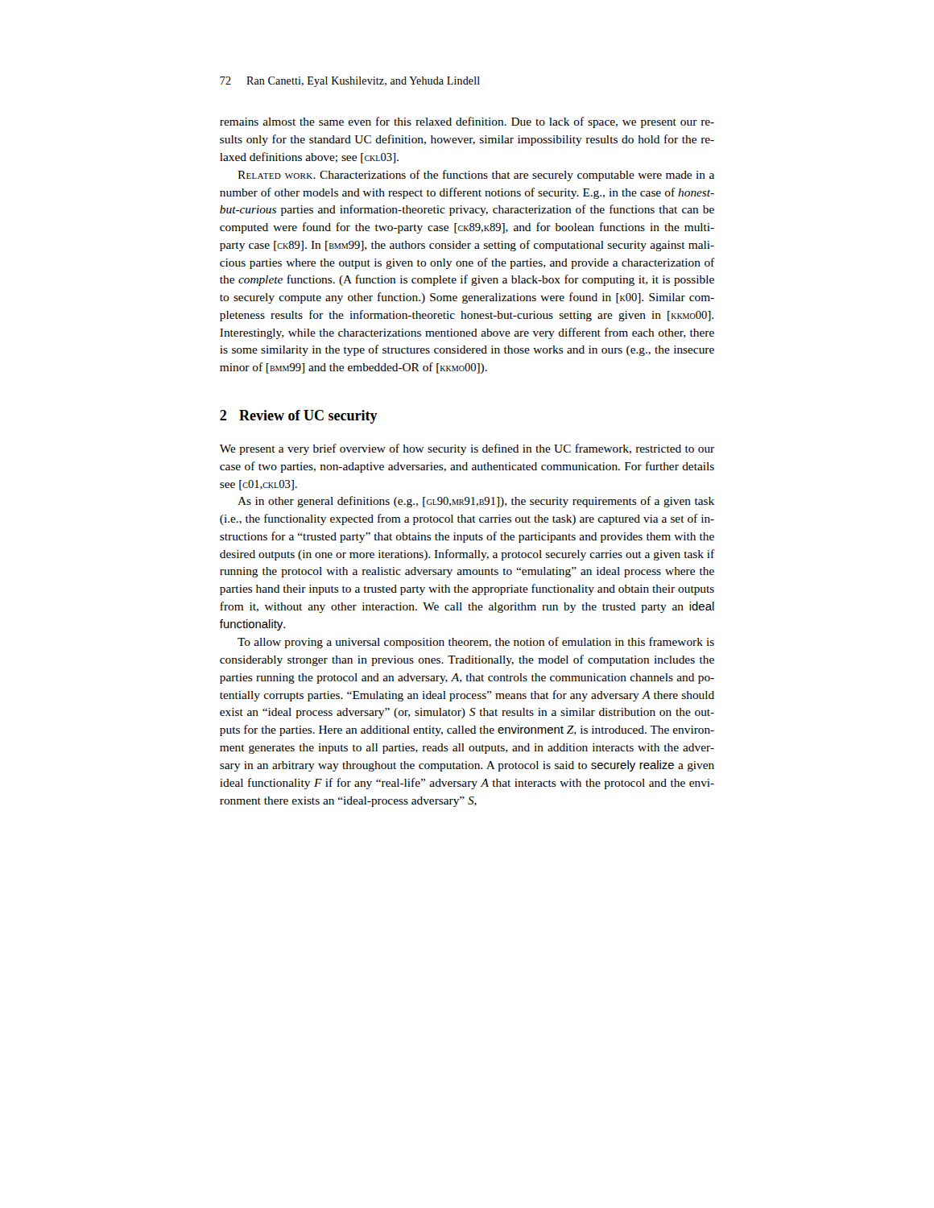72 Ran Canetti, Eyal Kushilevitz, and Yehuda Lindell
remains almost the same even for this relaxed definition. Due to lack of space, we present our results only for the standard UC definition, however, similar impossibility results do hold for the relaxed definitions above; see [ckl03].
Related work. Characterizations of the functions that are securely computable were made in a number of other models and with respect to different notions of security. E.g., in the case of honest-but-curious parties and information-theoretic privacy, characterization of the functions that can be computed were found for the two-party case [ck89,k89], and for boolean functions in the multi-party case [ck89]. In [bmm99], the authors consider a setting of computational security against malicious parties where the output is given to only one of the parties, and provide a characterization of the complete functions. (A function is complete if given a black-box for computing it, it is possible to securely compute any other function.) Some generalizations were found in [k00]. Similar completeness results for the information-theoretic honest-but-curious setting are given in [kkmo00]. Interestingly, while the characterizations mentioned above are very different from each other, there is some similarity in the type of structures considered in those works and in ours (e.g., the insecure minor of [bmm99] and the embedded-OR of [kkmo00]).
2 Review of UC security
We present a very brief overview of how security is defined in the UC framework, restricted to our case of two parties, non-adaptive adversaries, and authenticated communication. For further details see [c01,ckl03].
As in other general definitions (e.g., [gl90,mr91,b91]), the security requirements of a given task (i.e., the functionality expected from a protocol that carries out the task) are captured via a set of instructions for a “trusted party” that obtains the inputs of the participants and provides them with the desired outputs (in one or more iterations). Informally, a protocol securely carries out a given task if running the protocol with a realistic adversary amounts to “emulating” an ideal process where the parties hand their inputs to a trusted party with the appropriate functionality and obtain their outputs from it, without any other interaction. We call the algorithm run by the trusted party an ideal functionality.
To allow proving a universal composition theorem, the notion of emulation in this framework is considerably stronger than in previous ones. Traditionally, the model of computation includes the parties running the protocol and an adversary, A, that controls the communication channels and potentially corrupts parties. “Emulating an ideal process” means that for any adversary A there should exist an “ideal process adversary” (or, simulator) S that results in a similar distribution on the outputs for the parties. Here an additional entity, called the environment Z, is introduced. The environment generates the inputs to all parties, reads all outputs, and in addition interacts with the adversary in an arbitrary way throughout the computation. A protocol is said to securely realize a given ideal functionality F if for any “real-life” adversary A that interacts with the protocol and the environment there exists an “ideal-process adversary” S,